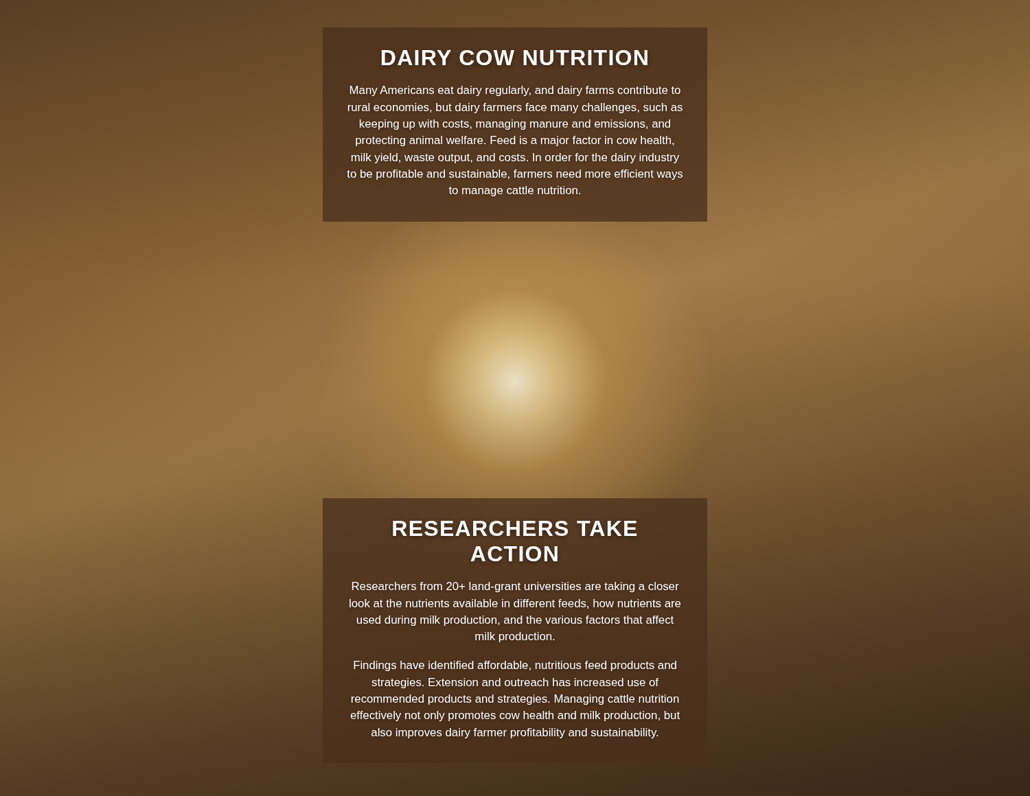Dairy Cow Nutrition
Many Americans eat dairy regularly, and dairy farms contribute to rural economies, but dairy farmers face many challenges, such as keeping up with costs, managing manure and emissions, and protecting animal welfare. Feed is a major factor in cow health, milk yield, waste output, and costs. In order for the dairy industry to be profitable and sustainable, farmers need more efficient ways to manage cattle nutrition.
Researchers Take Action
Researchers from 20+ land-grant universities are taking a closer look at the nutrients available in different feeds, how nutrients are used during milk production, and the various factors that affect milk production.
Findings have identified affordable, nutritious feed products and strategies. Extension and outreach has increased use of recommended products and strategies. Managing cattle nutrition effectively not only promotes cow health and milk production, but also improves dairy farmer profitability and sustainability.